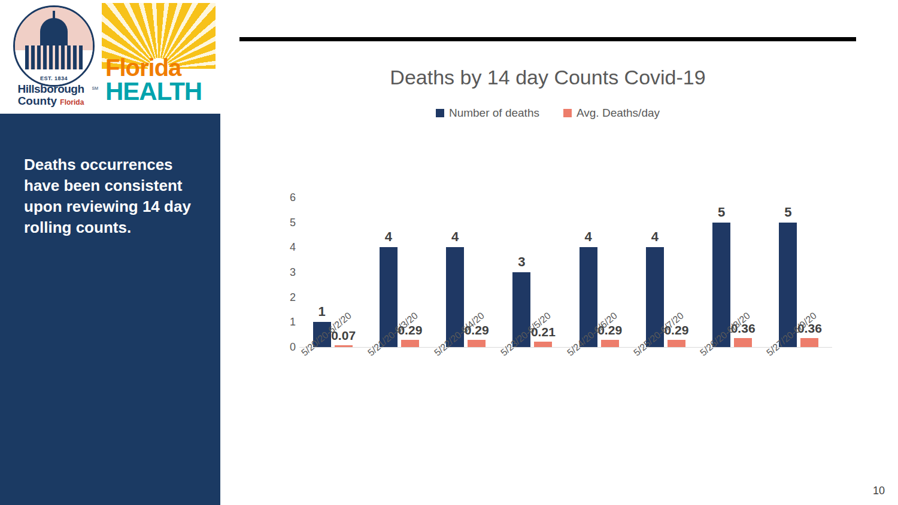EST. 1834
SM
Hillsborough
County Florida
Florida
HEALTH
Deaths occurrences have been consistent upon reviewing 14 day rolling counts.
Deaths by 14 day Counts Covid-19
Number of deaths
Avg. Deaths/day
6
5
4
3
2
1
0
1
0.07
4
0.29
4
0.29
3
0.21
4
0.29
4
0.29
5
0.36
5
0.36
5/20/20-6/2/20
5/21/20-6/3/20
5/22/20-6/4/20
5/23/20-6/5/20
5/24/20-6/6/20
5/25/20-6/7/20
5/26/20-6/8/20
5/27/20-6/9/20
10